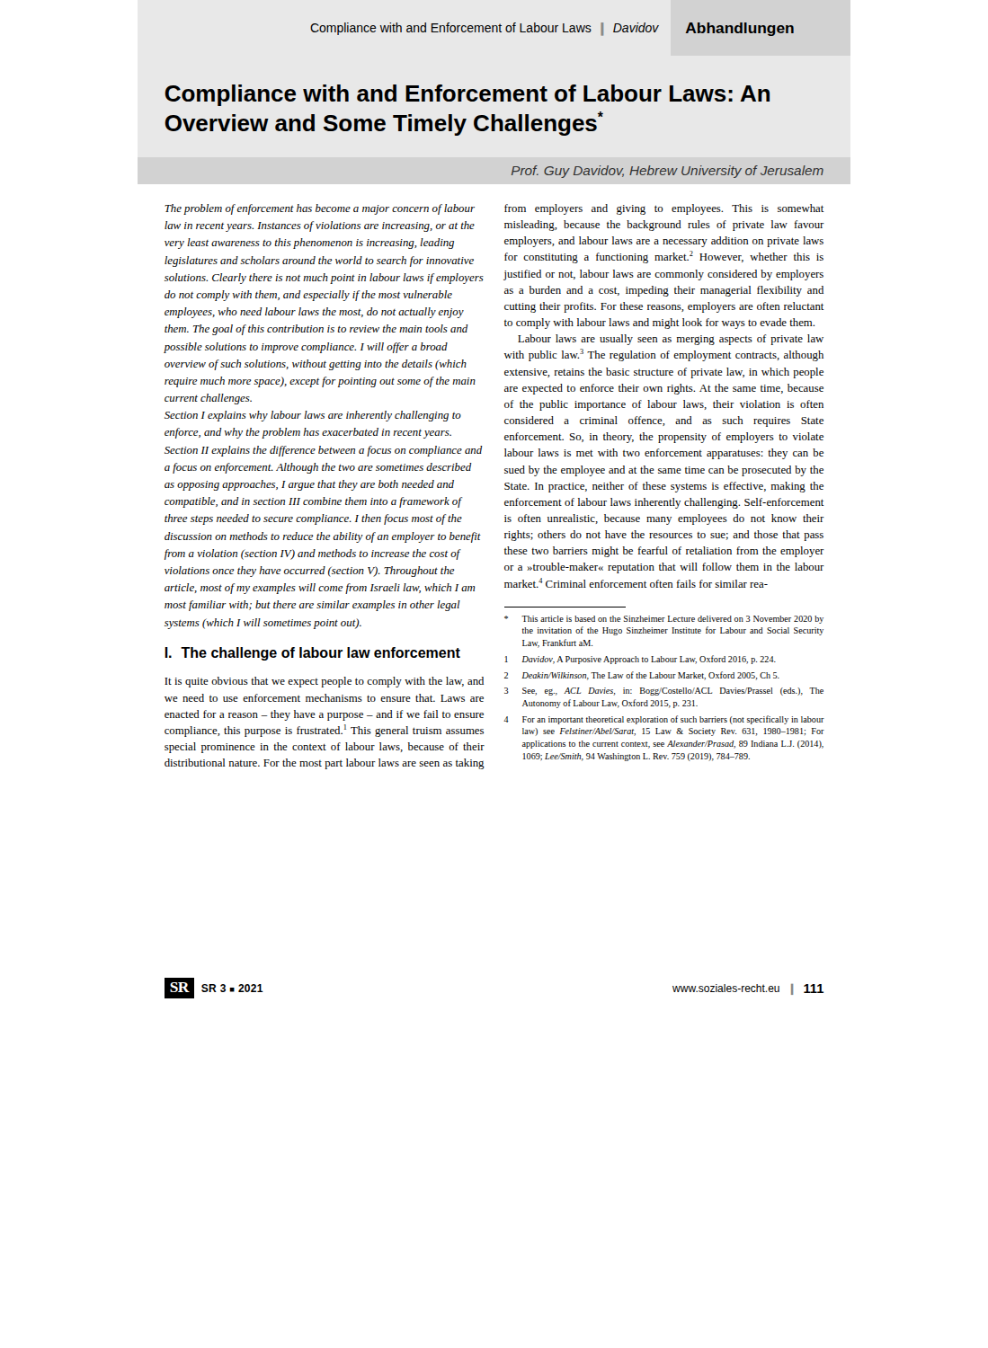Compliance with and Enforcement of Labour Laws ❙ Davidov
Abhandlungen
Compliance with and Enforcement of Labour Laws: An Overview and Some Timely Challenges*
Prof. Guy Davidov, Hebrew University of Jerusalem
The problem of enforcement has become a major concern of labour law in recent years. Instances of violations are increasing, or at the very least awareness to this phenomenon is increasing, leading legislatures and scholars around the world to search for innovative solutions. Clearly there is not much point in labour laws if employers do not comply with them, and especially if the most vulnerable employees, who need labour laws the most, do not actually enjoy them. The goal of this contribution is to review the main tools and possible solutions to improve compliance. I will offer a broad overview of such solutions, without getting into the details (which require much more space), except for pointing out some of the main current challenges.
Section I explains why labour laws are inherently challenging to enforce, and why the problem has exacerbated in recent years. Section II explains the difference between a focus on compliance and a focus on enforcement. Although the two are sometimes described as opposing approaches, I argue that they are both needed and compatible, and in section III combine them into a framework of three steps needed to secure compliance. I then focus most of the discussion on methods to reduce the ability of an employer to benefit from a violation (section IV) and methods to increase the cost of violations once they have occurred (section V). Throughout the article, most of my examples will come from Israeli law, which I am most familiar with; but there are similar examples in other legal systems (which I will sometimes point out).
I. The challenge of labour law enforcement
It is quite obvious that we expect people to comply with the law, and we need to use enforcement mechanisms to ensure that. Laws are enacted for a reason – they have a purpose – and if we fail to ensure compliance, this purpose is frustrated.1 This general truism assumes special prominence in the context of labour laws, because of their distributional nature. For the most part labour laws are seen as taking from employers and giving to employees. This is somewhat misleading, because the background rules of private law favour employers, and labour laws are a necessary addition on private laws for constituting a functioning market.2 However, whether this is justified or not, labour laws are commonly considered by employers as a burden and a cost, impeding their managerial flexibility and cutting their profits. For these reasons, employers are often reluctant to comply with labour laws and might look for ways to evade them.
Labour laws are usually seen as merging aspects of private law with public law.3 The regulation of employment contracts, although extensive, retains the basic structure of private law, in which people are expected to enforce their own rights. At the same time, because of the public importance of labour laws, their violation is often considered a criminal offence, and as such requires State enforcement. So, in theory, the propensity of employers to violate labour laws is met with two enforcement apparatuses: they can be sued by the employee and at the same time can be prosecuted by the State. In practice, neither of these systems is effective, making the enforcement of labour laws inherently challenging. Self-enforcement is often unrealistic, because many employees do not know their rights; others do not have the resources to sue; and those that pass these two barriers might be fearful of retaliation from the employer or a »trouble-maker« reputation that will follow them in the labour market.4 Criminal enforcement often fails for similar rea-
*
This article is based on the Sinzheimer Lecture delivered on 3 November 2020 by the invitation of the Hugo Sinzheimer Institute for Labour and Social Security Law, Frankfurt aM.
1
Davidov, A Purposive Approach to Labour Law, Oxford 2016, p. 224.
2
Deakin/Wilkinson, The Law of the Labour Market, Oxford 2005, Ch 5.
3
See, eg., ACL Davies, in: Bogg/Costello/ACL Davies/Prassel (eds.), The Autonomy of Labour Law, Oxford 2015, p. 231.
4
For an important theoretical exploration of such barriers (not specifically in labour law) see Felstiner/Abel/Sarat, 15 Law & Society Rev. 631, 1980–1981; For applications to the current context, see Alexander/Prasad, 89 Indiana L.J. (2014), 1069; Lee/Smith, 94 Washington L. Rev. 759 (2019), 784–789.
SR SR 3 ■ 2021
www.soziales-recht.eu ❙ 111